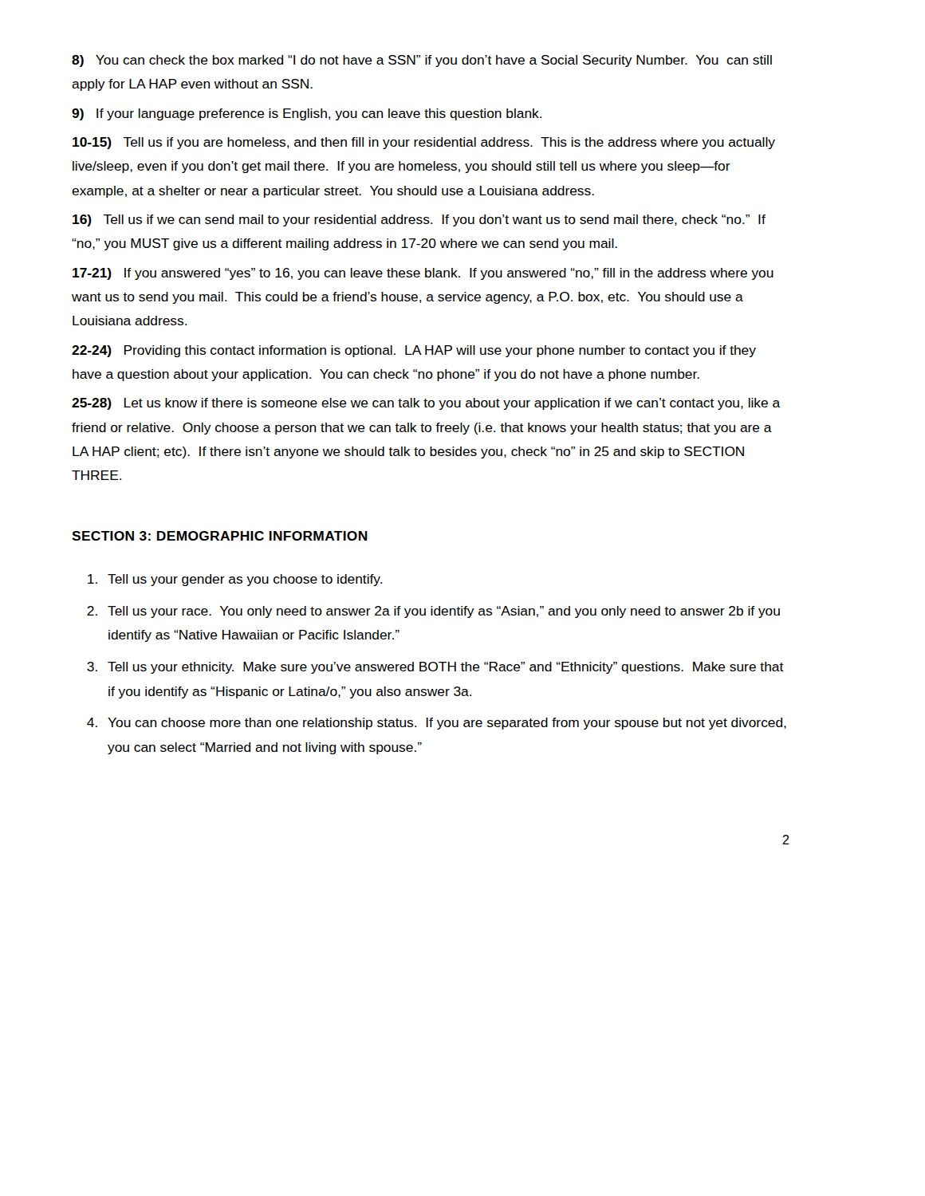8) You can check the box marked “I do not have a SSN” if you don’t have a Social Security Number. You can still apply for LA HAP even without an SSN.
9) If your language preference is English, you can leave this question blank.
10-15) Tell us if you are homeless, and then fill in your residential address. This is the address where you actually live/sleep, even if you don’t get mail there. If you are homeless, you should still tell us where you sleep—for example, at a shelter or near a particular street. You should use a Louisiana address.
16) Tell us if we can send mail to your residential address. If you don’t want us to send mail there, check “no.” If “no,” you MUST give us a different mailing address in 17-20 where we can send you mail.
17-21) If you answered “yes” to 16, you can leave these blank. If you answered “no,” fill in the address where you want us to send you mail. This could be a friend’s house, a service agency, a P.O. box, etc. You should use a Louisiana address.
22-24) Providing this contact information is optional. LA HAP will use your phone number to contact you if they have a question about your application. You can check “no phone” if you do not have a phone number.
25-28) Let us know if there is someone else we can talk to you about your application if we can’t contact you, like a friend or relative. Only choose a person that we can talk to freely (i.e. that knows your health status; that you are a LA HAP client; etc). If there isn’t anyone we should talk to besides you, check “no” in 25 and skip to SECTION THREE.
SECTION 3: DEMOGRAPHIC INFORMATION
Tell us your gender as you choose to identify.
Tell us your race. You only need to answer 2a if you identify as “Asian,” and you only need to answer 2b if you identify as “Native Hawaiian or Pacific Islander.”
Tell us your ethnicity. Make sure you’ve answered BOTH the “Race” and “Ethnicity” questions. Make sure that if you identify as “Hispanic or Latina/o,” you also answer 3a.
You can choose more than one relationship status. If you are separated from your spouse but not yet divorced, you can select “Married and not living with spouse.”
2